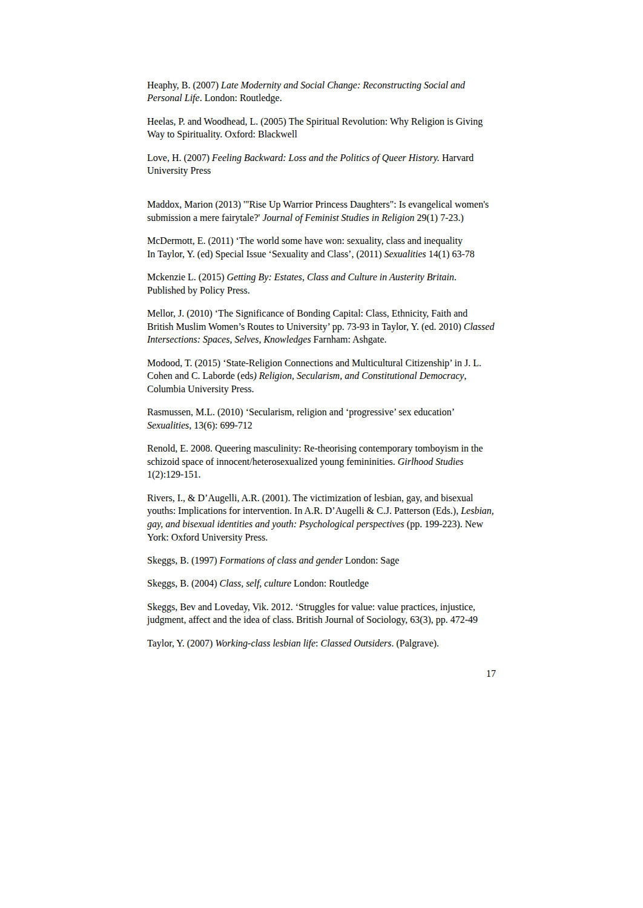Heaphy, B. (2007) Late Modernity and Social Change: Reconstructing Social and Personal Life. London: Routledge.
Heelas, P. and Woodhead, L. (2005) The Spiritual Revolution: Why Religion is Giving Way to Spirituality. Oxford: Blackwell
Love, H. (2007) Feeling Backward: Loss and the Politics of Queer History. Harvard University Press
Maddox, Marion (2013) '"Rise Up Warrior Princess Daughters": Is evangelical women's submission a mere fairytale?' Journal of Feminist Studies in Religion 29(1) 7-23.)
McDermott, E. (2011) ‘The world some have won: sexuality, class and inequality
In Taylor, Y. (ed) Special Issue ‘Sexuality and Class’, (2011) Sexualities 14(1) 63-78
Mckenzie L. (2015) Getting By: Estates, Class and Culture in Austerity Britain. Published by Policy Press.
Mellor, J. (2010) ‘The Significance of Bonding Capital: Class, Ethnicity, Faith and British Muslim Women’s Routes to University’ pp. 73-93 in Taylor, Y. (ed. 2010) Classed Intersections: Spaces, Selves, Knowledges Farnham: Ashgate.
Modood, T. (2015) ‘State-Religion Connections and Multicultural Citizenship’ in J. L. Cohen and C. Laborde (eds) Religion, Secularism, and Constitutional Democracy, Columbia University Press.
Rasmussen, M.L. (2010) ‘Secularism, religion and ‘progressive’ sex education’ Sexualities, 13(6): 699-712
Renold, E. 2008. Queering masculinity: Re-theorising contemporary tomboyism in the schizoid space of innocent/heterosexualized young femininities. Girlhood Studies 1(2):129-151.
Rivers, I., & D’Augelli, A.R. (2001). The victimization of lesbian, gay, and bisexual youths: Implications for intervention. In A.R. D’Augelli & C.J. Patterson (Eds.), Lesbian, gay, and bisexual identities and youth: Psychological perspectives (pp. 199-223). New York: Oxford University Press.
Skeggs, B. (1997) Formations of class and gender London: Sage
Skeggs, B. (2004) Class, self, culture London: Routledge
Skeggs, Bev and Loveday, Vik. 2012. ‘Struggles for value: value practices, injustice, judgment, affect and the idea of class. British Journal of Sociology, 63(3), pp. 472-49
Taylor, Y. (2007) Working-class lesbian life: Classed Outsiders. (Palgrave).
17